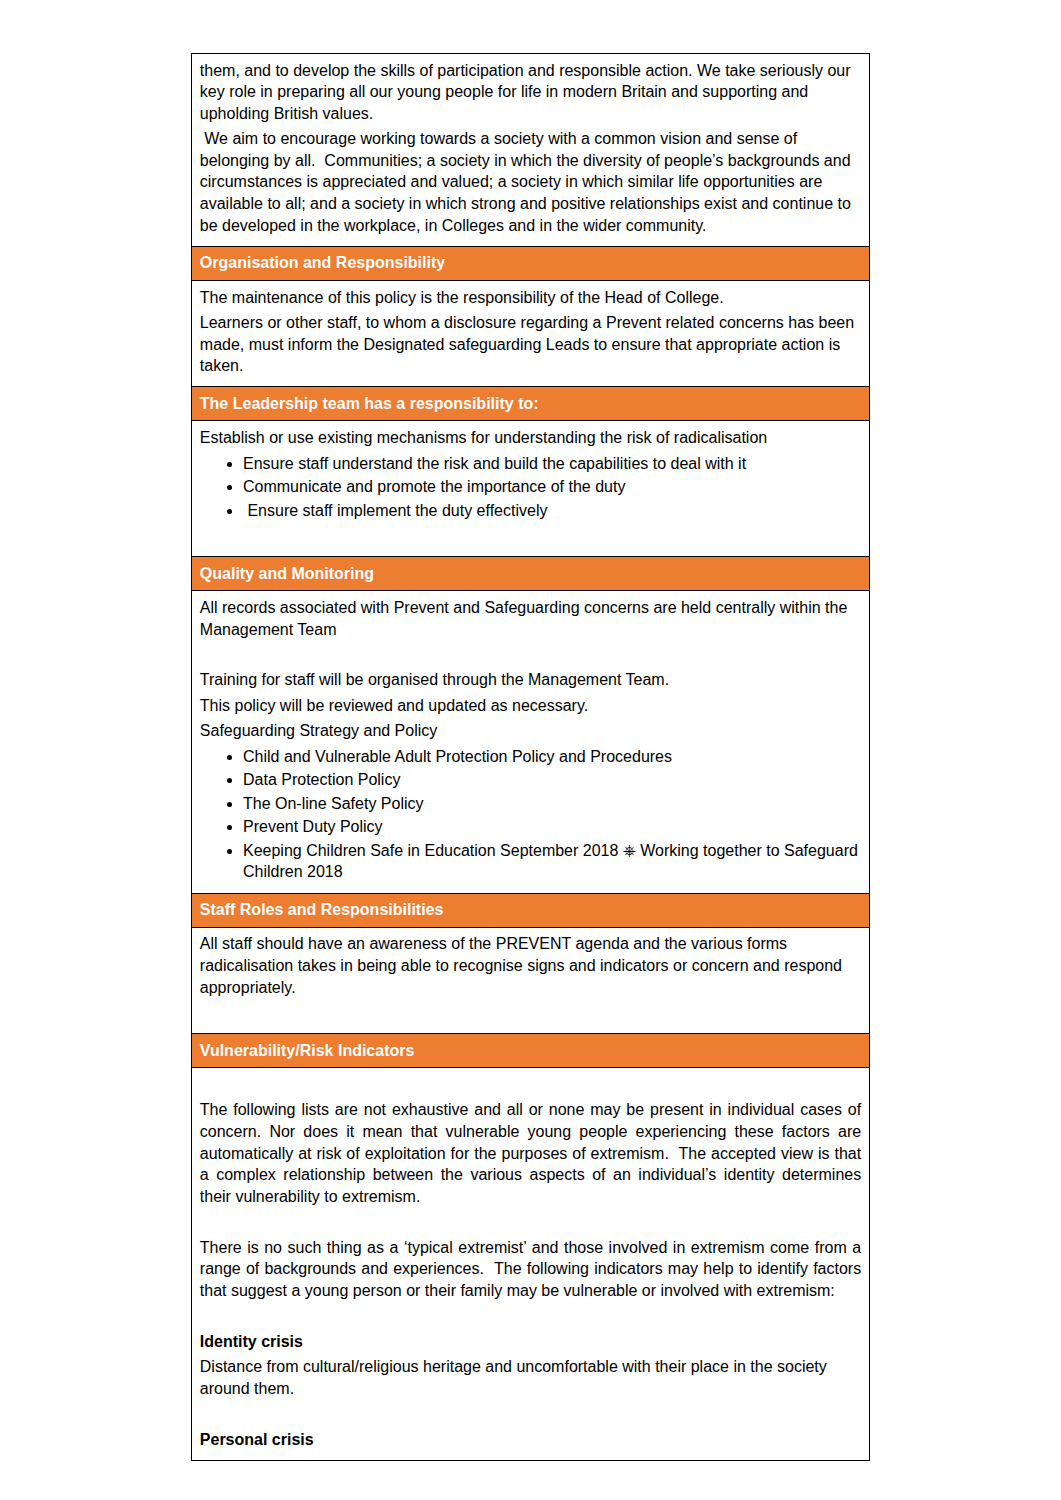| them, and to develop the skills of participation and responsible action. We take seriously our key role in preparing all our young people for life in modern Britain and supporting and upholding British values. We aim to encourage working towards a society with a common vision and sense of belonging by all. Communities; a society in which the diversity of people’s backgrounds and circumstances is appreciated and valued; a society in which similar life opportunities are available to all; and a society in which strong and positive relationships exist and continue to be developed in the workplace, in Colleges and in the wider community. |
| Organisation and Responsibility |
| The maintenance of this policy is the responsibility of the Head of College. Learners or other staff, to whom a disclosure regarding a Prevent related concerns has been made, must inform the Designated safeguarding Leads to ensure that appropriate action is taken. |
| The Leadership team has a responsibility to: |
| Establish or use existing mechanisms for understanding the risk of radicalisation Ensure staff understand the risk and build the capabilities to deal with it Communicate and promote the importance of the duty Ensure staff implement the duty effectively |
| Quality and Monitoring |
| All records associated with Prevent and Safeguarding concerns are held centrally within the Management Team Training for staff will be organised through the Management Team. This policy will be reviewed and updated as necessary. Safeguarding Strategy and Policy Child and Vulnerable Adult Protection Policy and Procedures Data Protection Policy The On-line Safety Policy Prevent Duty Policy Keeping Children Safe in Education September 2018 ⎈ Working together to Safeguard Children 2018 |
| Staff Roles and Responsibilities |
| All staff should have an awareness of the PREVENT agenda and the various forms radicalisation takes in being able to recognise signs and indicators or concern and respond appropriately. |
| Vulnerability/Risk Indicators |
| The following lists are not exhaustive and all or none may be present in individual cases of concern. Nor does it mean that vulnerable young people experiencing these factors are automatically at risk of exploitation for the purposes of extremism. The accepted view is that a complex relationship between the various aspects of an individual’s identity determines their vulnerability to extremism. There is no such thing as a ‘typical extremist’ and those involved in extremism come from a range of backgrounds and experiences. The following indicators may help to identify factors that suggest a young person or their family may be vulnerable or involved with extremism: Identity crisis Distance from cultural/religious heritage and uncomfortable with their place in the society around them. Personal crisis |